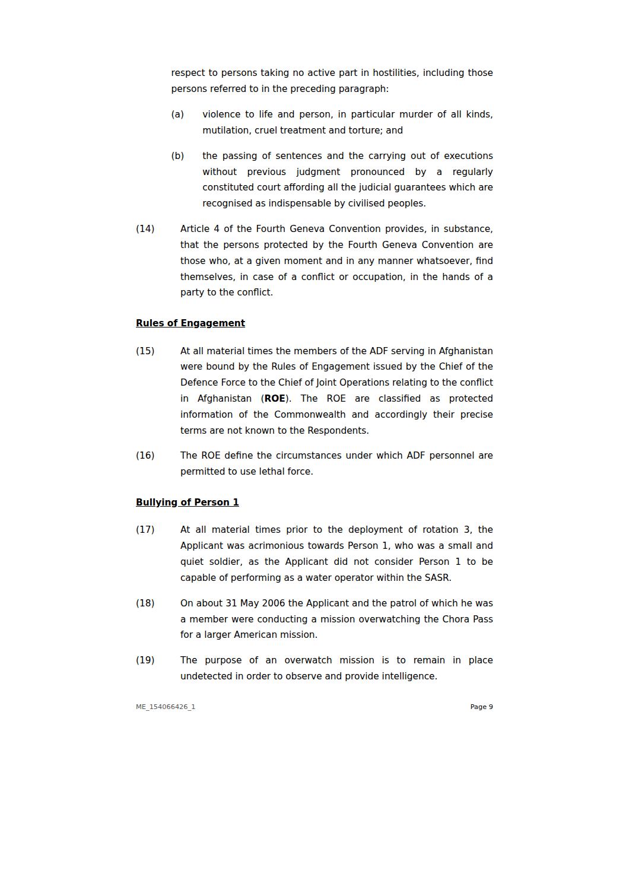respect to persons taking no active part in hostilities, including those persons referred to in the preceding paragraph:
(a)
violence to life and person, in particular murder of all kinds, mutilation, cruel treatment and torture; and
(b)
the passing of sentences and the carrying out of executions without previous judgment pronounced by a regularly constituted court affording all the judicial guarantees which are recognised as indispensable by civilised peoples.
(14)
Article 4 of the Fourth Geneva Convention provides, in substance, that the persons protected by the Fourth Geneva Convention are those who, at a given moment and in any manner whatsoever, find themselves, in case of a conflict or occupation, in the hands of a party to the conflict.
Rules of Engagement
(15)
At all material times the members of the ADF serving in Afghanistan were bound by the Rules of Engagement issued by the Chief of the Defence Force to the Chief of Joint Operations relating to the conflict in Afghanistan (ROE). The ROE are classified as protected information of the Commonwealth and accordingly their precise terms are not known to the Respondents.
(16)
The ROE define the circumstances under which ADF personnel are permitted to use lethal force.
Bullying of Person 1
(17)
At all material times prior to the deployment of rotation 3, the Applicant was acrimonious towards Person 1, who was a small and quiet soldier, as the Applicant did not consider Person 1 to be capable of performing as a water operator within the SASR.
(18)
On about 31 May 2006 the Applicant and the patrol of which he was a member were conducting a mission overwatching the Chora Pass for a larger American mission.
(19)
The purpose of an overwatch mission is to remain in place undetected in order to observe and provide intelligence.
ME_154066426_1
Page 9